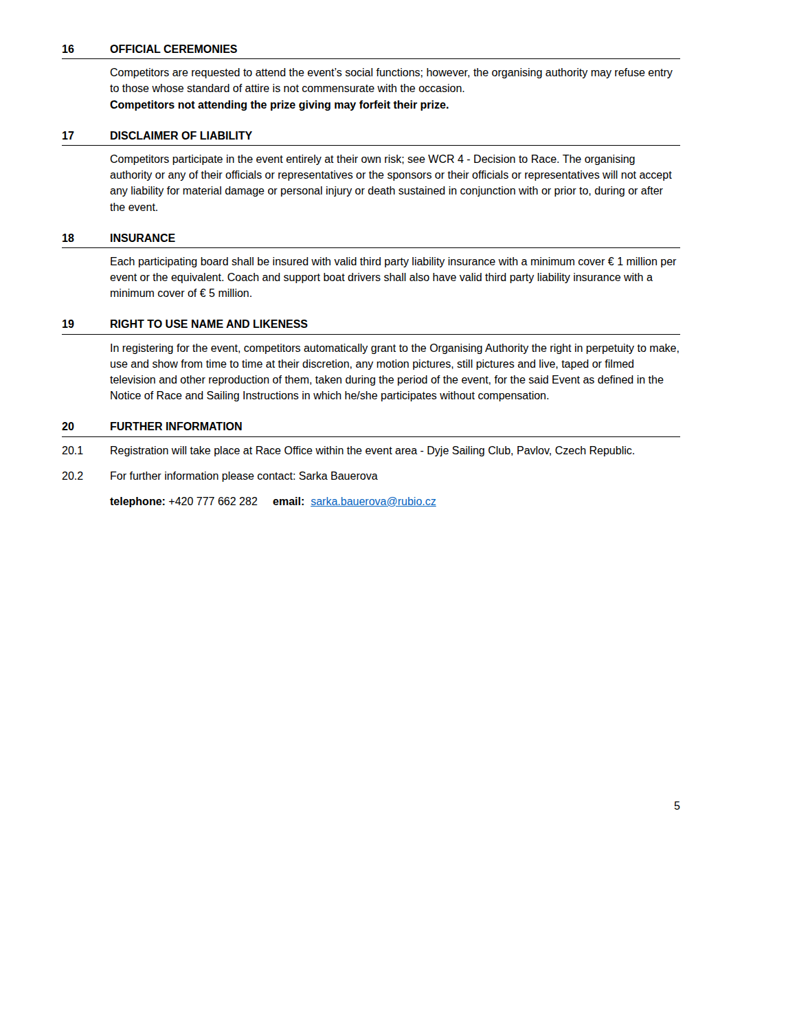16 OFFICIAL CEREMONIES
Competitors are requested to attend the event’s social functions; however, the organising authority may refuse entry to those whose standard of attire is not commensurate with the occasion.
Competitors not attending the prize giving may forfeit their prize.
17 DISCLAIMER OF LIABILITY
Competitors participate in the event entirely at their own risk; see WCR 4 - Decision to Race. The organising authority or any of their officials or representatives or the sponsors or their officials or representatives will not accept any liability for material damage or personal injury or death sustained in conjunction with or prior to, during or after the event.
18 INSURANCE
Each participating board shall be insured with valid third party liability insurance with a minimum cover € 1 million per event or the equivalent. Coach and support boat drivers shall also have valid third party liability insurance with a minimum cover of € 5 million.
19 RIGHT TO USE NAME AND LIKENESS
In registering for the event, competitors automatically grant to the Organising Authority the right in perpetuity to make, use and show from time to time at their discretion, any motion pictures, still pictures and live, taped or filmed television and other reproduction of them, taken during the period of the event, for the said Event as defined in the Notice of Race and Sailing Instructions in which he/she participates without compensation.
20 FURTHER INFORMATION
20.1 Registration will take place at Race Office within the event area - Dyje Sailing Club, Pavlov, Czech Republic.
20.2 For further information please contact: Sarka Bauerova
telephone: +420 777 662 282 email: sarka.bauerova@rubio.cz
5